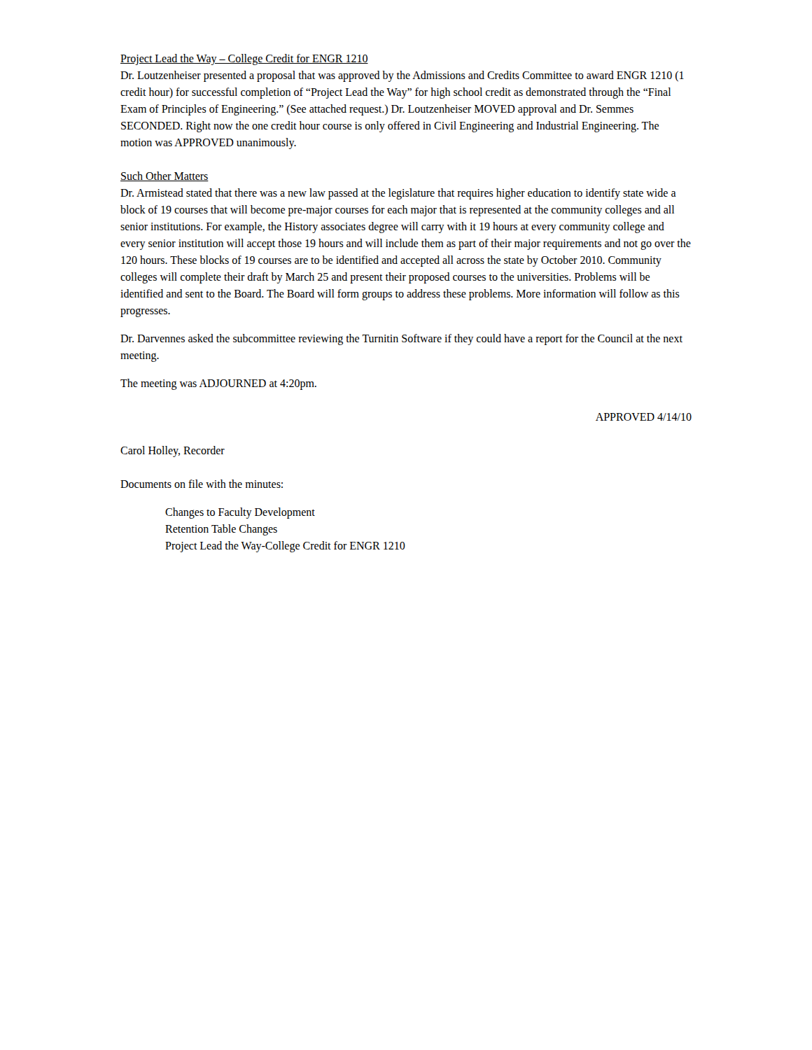Project Lead the Way – College Credit for ENGR 1210
Dr. Loutzenheiser presented a proposal that was approved by the Admissions and Credits Committee to award ENGR 1210 (1 credit hour) for successful completion of “Project Lead the Way” for high school credit as demonstrated through the “Final Exam of Principles of Engineering.” (See attached request.) Dr. Loutzenheiser MOVED approval and Dr. Semmes SECONDED. Right now the one credit hour course is only offered in Civil Engineering and Industrial Engineering. The motion was APPROVED unanimously.
Such Other Matters
Dr. Armistead stated that there was a new law passed at the legislature that requires higher education to identify state wide a block of 19 courses that will become pre-major courses for each major that is represented at the community colleges and all senior institutions. For example, the History associates degree will carry with it 19 hours at every community college and every senior institution will accept those 19 hours and will include them as part of their major requirements and not go over the 120 hours. These blocks of 19 courses are to be identified and accepted all across the state by October 2010. Community colleges will complete their draft by March 25 and present their proposed courses to the universities. Problems will be identified and sent to the Board. The Board will form groups to address these problems. More information will follow as this progresses.
Dr. Darvennes asked the subcommittee reviewing the Turnitin Software if they could have a report for the Council at the next meeting.
The meeting was ADJOURNED at 4:20pm.
APPROVED 4/14/10
Carol Holley, Recorder
Documents on file with the minutes:
Changes to Faculty Development
Retention Table Changes
Project Lead the Way-College Credit for ENGR 1210